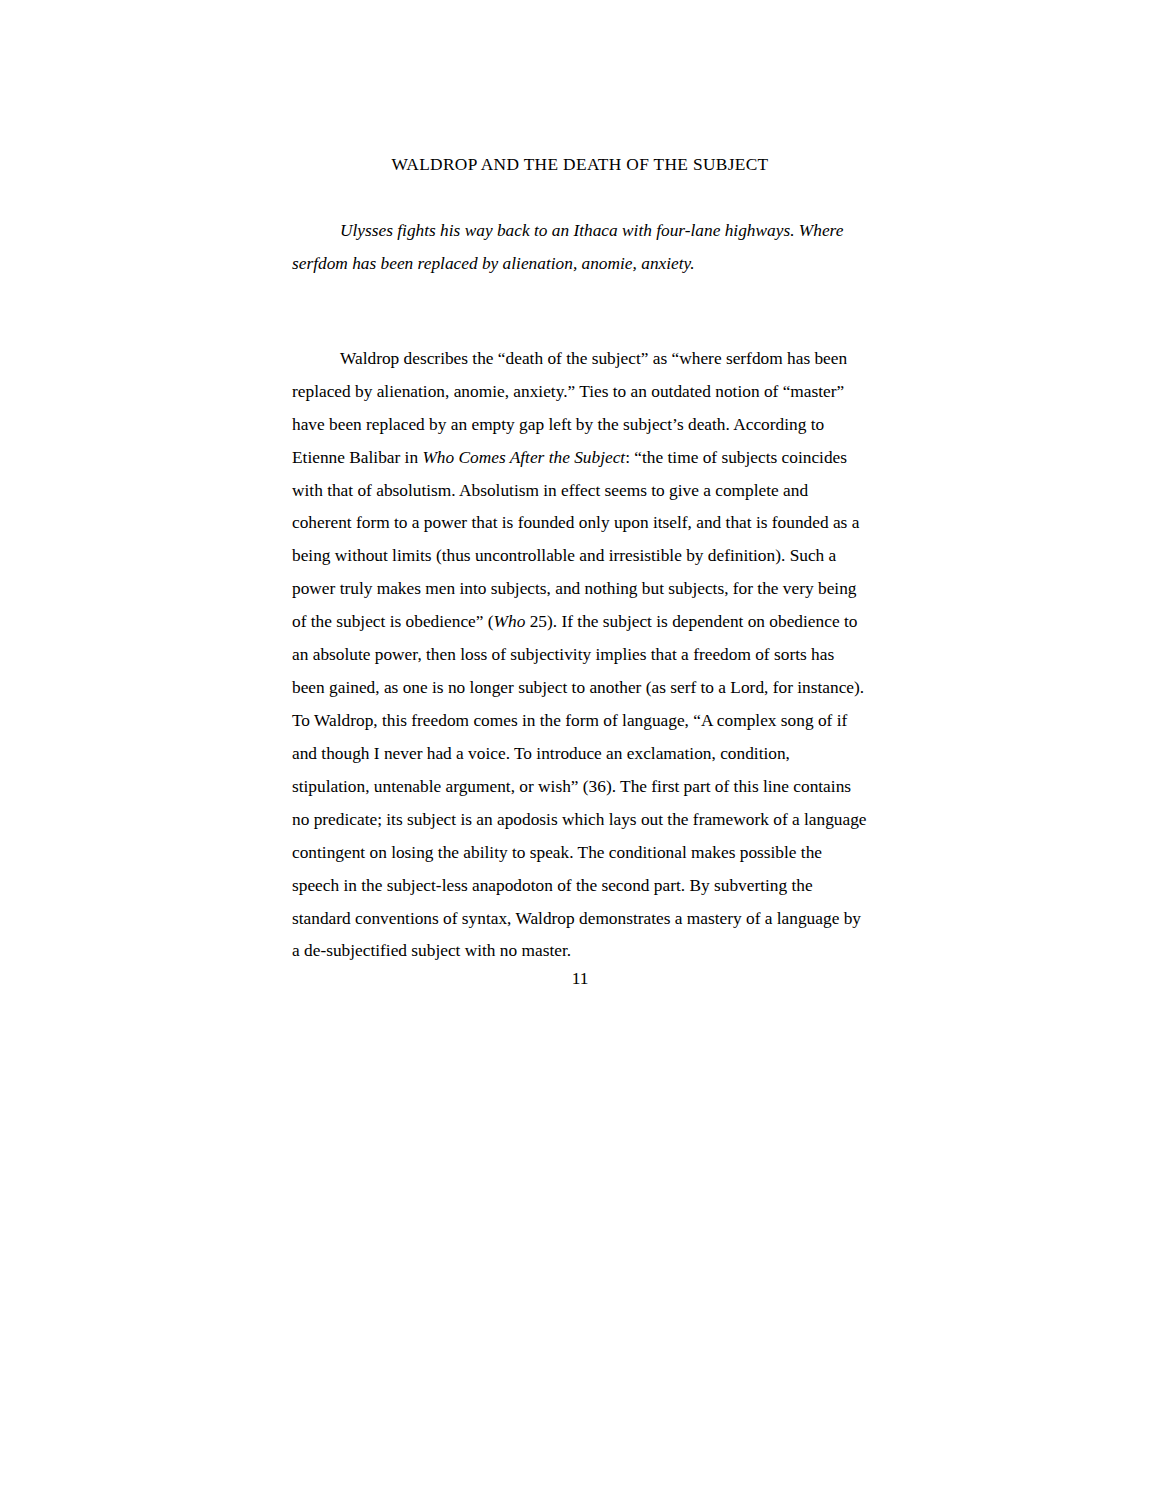Waldrop and the Death of the Subject
Ulysses fights his way back to an Ithaca with four-lane highways. Where serfdom has been replaced by alienation, anomie, anxiety.
Waldrop describes the “death of the subject” as “where serfdom has been replaced by alienation, anomie, anxiety.” Ties to an outdated notion of “master” have been replaced by an empty gap left by the subject’s death. According to Etienne Balibar in Who Comes After the Subject: “the time of subjects coincides with that of absolutism. Absolutism in effect seems to give a complete and coherent form to a power that is founded only upon itself, and that is founded as a being without limits (thus uncontrollable and irresistible by definition). Such a power truly makes men into subjects, and nothing but subjects, for the very being of the subject is obedience” (Who 25). If the subject is dependent on obedience to an absolute power, then loss of subjectivity implies that a freedom of sorts has been gained, as one is no longer subject to another (as serf to a Lord, for instance). To Waldrop, this freedom comes in the form of language, “A complex song of if and though I never had a voice. To introduce an exclamation, condition, stipulation, untenable argument, or wish” (36). The first part of this line contains no predicate; its subject is an apodosis which lays out the framework of a language contingent on losing the ability to speak. The conditional makes possible the speech in the subject-less anapodoton of the second part. By subverting the standard conventions of syntax, Waldrop demonstrates a mastery of a language by a de-subjectified subject with no master.
11